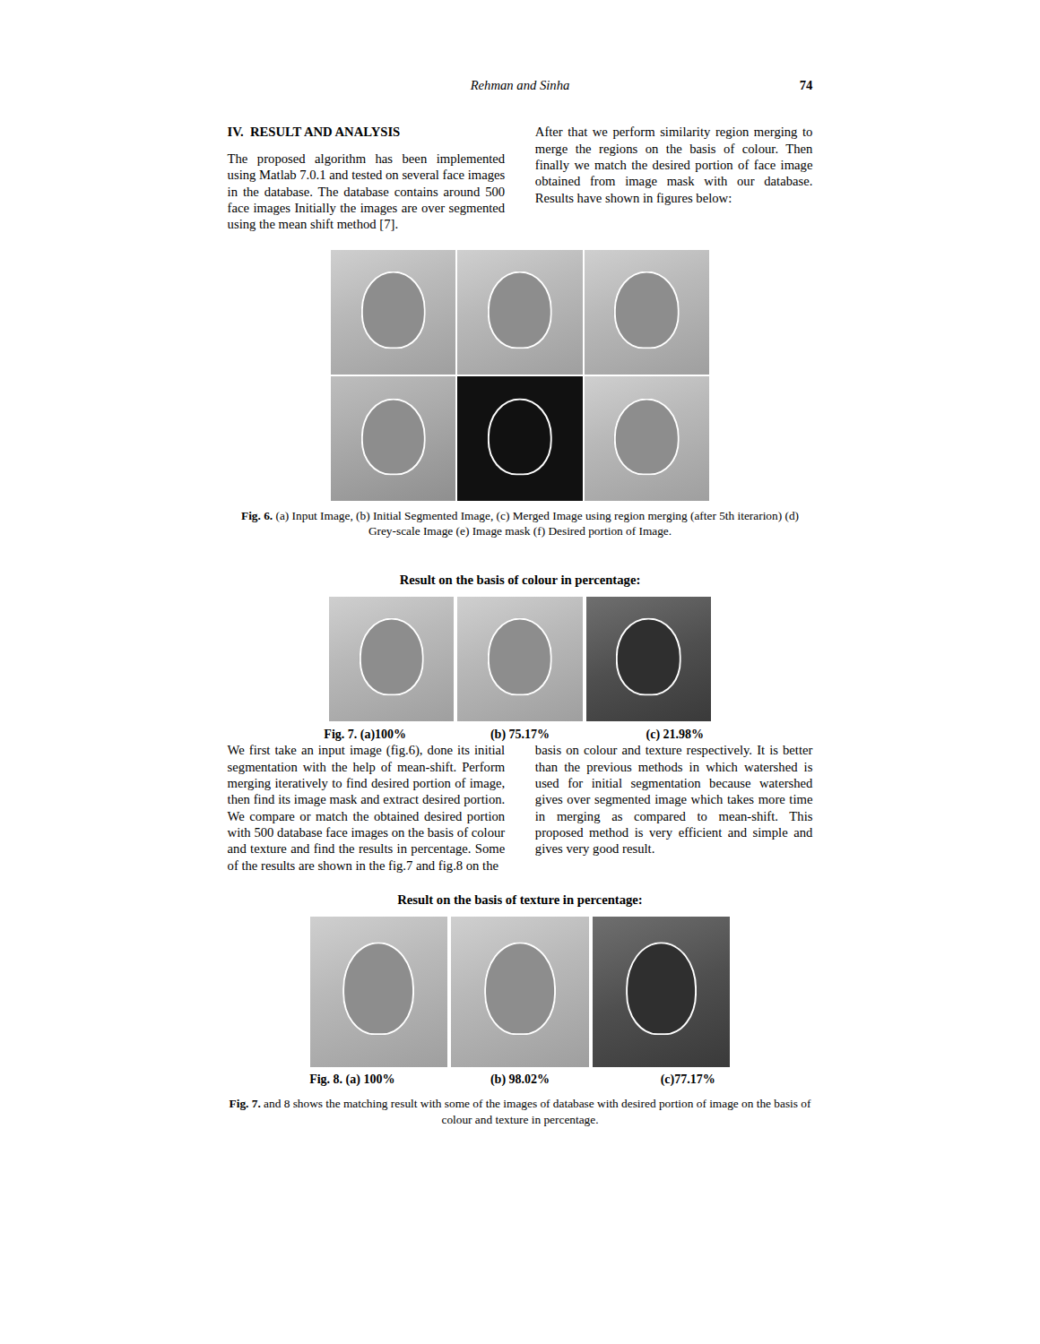Rehman and Sinha 74
IV. Result and Analysis
The proposed algorithm has been implemented using Matlab 7.0.1 and tested on several face images in the database. The database contains around 500 face images Initially the images are over segmented using the mean shift method [7].
After that we perform similarity region merging to merge the regions on the basis of colour. Then finally we match the desired portion of face image obtained from image mask with our database. Results have shown in figures below:
Fig. 6. (a) Input Image, (b) Initial Segmented Image, (c) Merged Image using region merging (after 5th iterarion) (d) Grey-scale Image (e) Image mask (f) Desired portion of Image.
Result on the basis of colour in percentage:
Fig. 7. (a)100% (b) 75.17% (c) 21.98%
We first take an input image (fig.6), done its initial segmentation with the help of mean-shift. Perform merging iteratively to find desired portion of image, then find its image mask and extract desired portion. We compare or match the obtained desired portion with 500 database face images on the basis of colour and texture and find the results in percentage. Some of the results are shown in the fig.7 and fig.8 on the
basis on colour and texture respectively. It is better than the previous methods in which watershed is used for initial segmentation because watershed gives over segmented image which takes more time in merging as compared to mean-shift. This proposed method is very efficient and simple and gives very good result.
Result on the basis of texture in percentage:
Fig. 8. (a) 100% (b) 98.02% (c)77.17%
Fig. 7. and 8 shows the matching result with some of the images of database with desired portion of image on the basis of colour and texture in percentage.